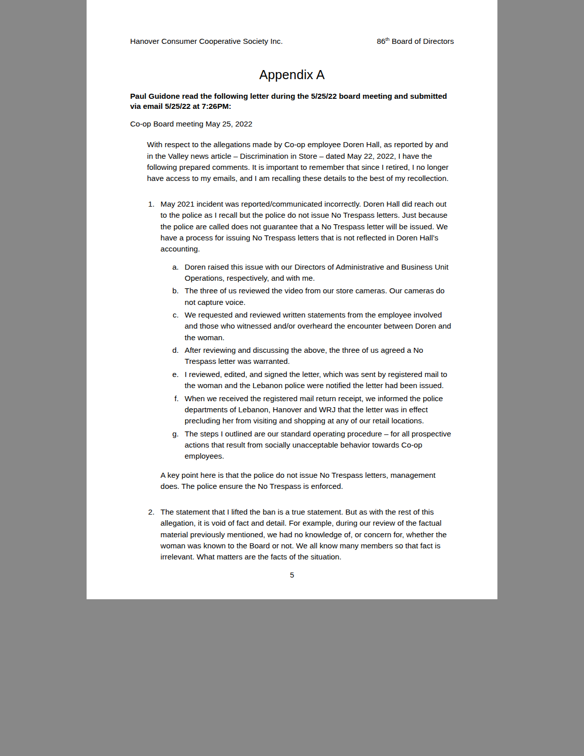Hanover Consumer Cooperative Society Inc.
86th Board of Directors
Appendix A
Paul Guidone read the following letter during the 5/25/22 board meeting and submitted via email 5/25/22 at 7:26PM:
Co-op Board meeting May 25, 2022
With respect to the allegations made by Co-op employee Doren Hall, as reported by and in the Valley news article – Discrimination in Store – dated May 22, 2022, I have the following prepared comments. It is important to remember that since I retired, I no longer have access to my emails, and I am recalling these details to the best of my recollection.
May 2021 incident was reported/communicated incorrectly. Doren Hall did reach out to the police as I recall but the police do not issue No Trespass letters. Just because the police are called does not guarantee that a No Trespass letter will be issued. We have a process for issuing No Trespass letters that is not reflected in Doren Hall’s accounting.
Doren raised this issue with our Directors of Administrative and Business Unit Operations, respectively, and with me.
The three of us reviewed the video from our store cameras. Our cameras do not capture voice.
We requested and reviewed written statements from the employee involved and those who witnessed and/or overheard the encounter between Doren and the woman.
After reviewing and discussing the above, the three of us agreed a No Trespass letter was warranted.
I reviewed, edited, and signed the letter, which was sent by registered mail to the woman and the Lebanon police were notified the letter had been issued.
When we received the registered mail return receipt, we informed the police departments of Lebanon, Hanover and WRJ that the letter was in effect precluding her from visiting and shopping at any of our retail locations.
The steps I outlined are our standard operating procedure – for all prospective actions that result from socially unacceptable behavior towards Co-op employees.
A key point here is that the police do not issue No Trespass letters, management does. The police ensure the No Trespass is enforced.
The statement that I lifted the ban is a true statement. But as with the rest of this allegation, it is void of fact and detail. For example, during our review of the factual material previously mentioned, we had no knowledge of, or concern for, whether the woman was known to the Board or not. We all know many members so that fact is irrelevant. What matters are the facts of the situation.
5